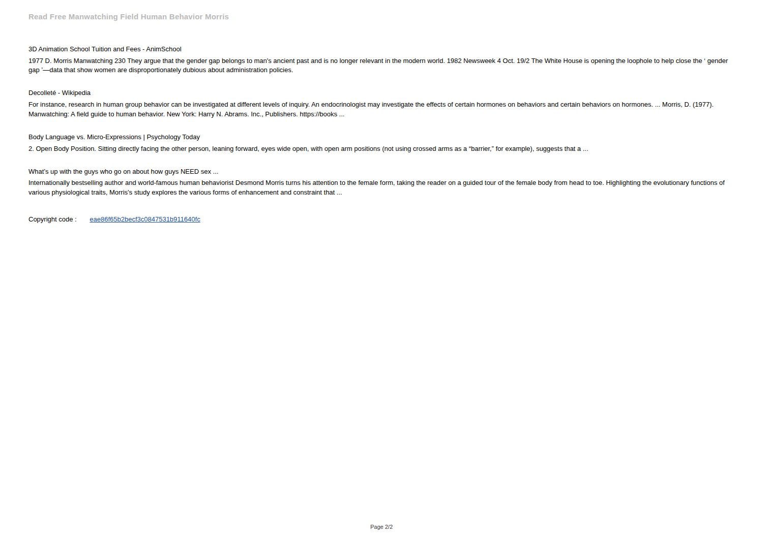Read Free Manwatching Field Human Behavior Morris
3D Animation School Tuition and Fees - AnimSchool
1977 D. Morris Manwatching 230 They argue that the gender gap belongs to man's ancient past and is no longer relevant in the modern world. 1982 Newsweek 4 Oct. 19/2 The White House is opening the loophole to help close the ‘ gender gap ’—data that show women are disproportionately dubious about administration policies.
Decolleté - Wikipedia
For instance, research in human group behavior can be investigated at different levels of inquiry. An endocrinologist may investigate the effects of certain hormones on behaviors and certain behaviors on hormones. ... Morris, D. (1977). Manwatching: A field guide to human behavior. New York: Harry N. Abrams. Inc., Publishers. https://books ...
Body Language vs. Micro-Expressions | Psychology Today
2. Open Body Position. Sitting directly facing the other person, leaning forward, eyes wide open, with open arm positions (not using crossed arms as a “barrier,” for example), suggests that a ...
What’s up with the guys who go on about how guys NEED sex ...
Internationally bestselling author and world-famous human behaviorist Desmond Morris turns his attention to the female form, taking the reader on a guided tour of the female body from head to toe. Highlighting the evolutionary functions of various physiological traits, Morris's study explores the various forms of enhancement and constraint that ...
Copyright code : eae86f65b2becf3c0847531b911640fc
Page 2/2